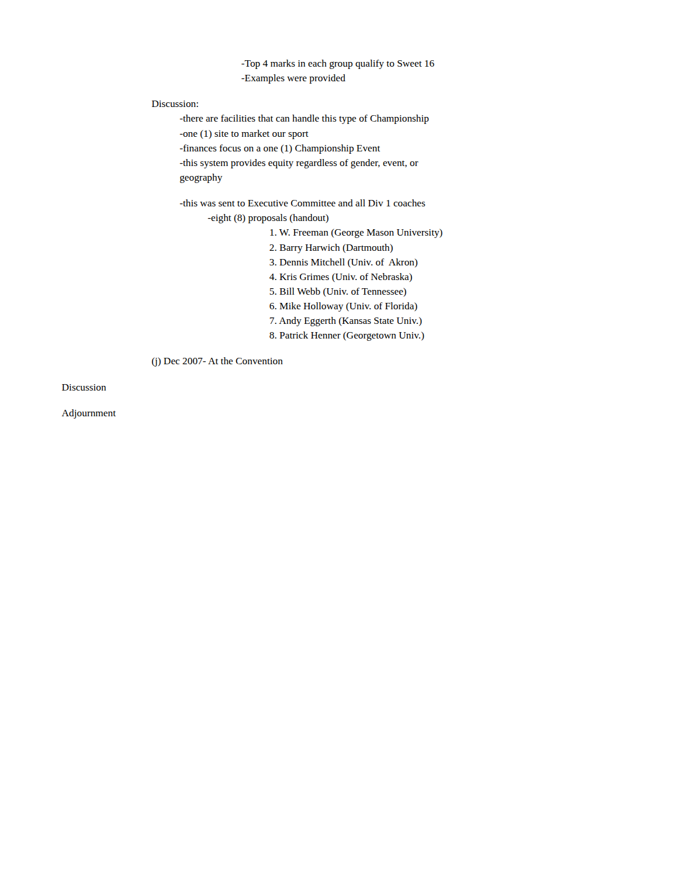-Top 4 marks in each group qualify to Sweet 16
-Examples were provided
Discussion:
-there are facilities that can handle this type of Championship
-one (1) site to market our sport
-finances focus on a one (1) Championship Event
-this system provides equity regardless of gender, event, or geography
-this was sent to Executive Committee and all Div 1 coaches
-eight (8) proposals (handout)
1. W. Freeman (George Mason University)
2. Barry Harwich (Dartmouth)
3. Dennis Mitchell (Univ. of Akron)
4. Kris Grimes (Univ. of Nebraska)
5. Bill Webb (Univ. of Tennessee)
6. Mike Holloway (Univ. of Florida)
7. Andy Eggerth (Kansas State Univ.)
8. Patrick Henner (Georgetown Univ.)
(j) Dec 2007- At the Convention
Discussion
Adjournment